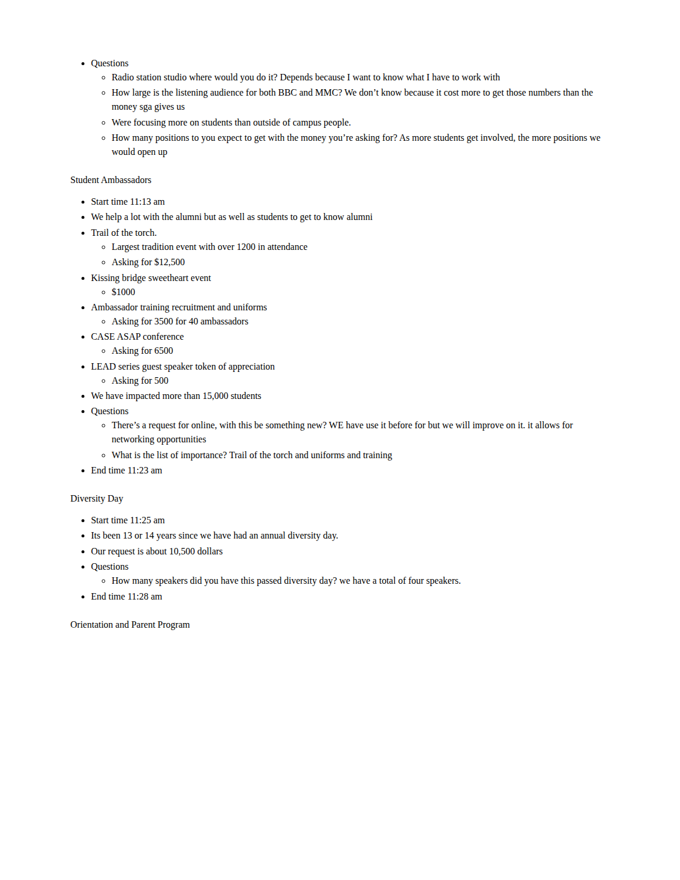Questions
Radio station studio where would you do it? Depends because I want to know what I have to work with
How large is the listening audience for both BBC and MMC? We don’t know because it cost more to get those numbers than the money sga gives us
Were focusing more on students than outside of campus people.
How many positions to you expect to get with the money you’re asking for? As more students get involved, the more positions we would open up
Student Ambassadors
Start time 11:13 am
We help a lot with the alumni but as well as students to get to know alumni
Trail of the torch.
Largest tradition event with over 1200 in attendance
Asking for $12,500
Kissing bridge sweetheart event
$1000
Ambassador training recruitment and uniforms
Asking for 3500 for 40 ambassadors
CASE ASAP conference
Asking for 6500
LEAD series guest speaker token of appreciation
Asking for 500
We have impacted more than 15,000 students
Questions
There’s a request for online, with this be something new? WE have use it before for but we will improve on it. it allows for networking opportunities
What is the list of importance? Trail of the torch and uniforms and training
End time 11:23 am
Diversity Day
Start time 11:25 am
Its been 13 or 14 years since we have had an annual diversity day.
Our request is about 10,500 dollars
Questions
How many speakers did you have this passed diversity day? we have a total of four speakers.
End time 11:28 am
Orientation and Parent Program